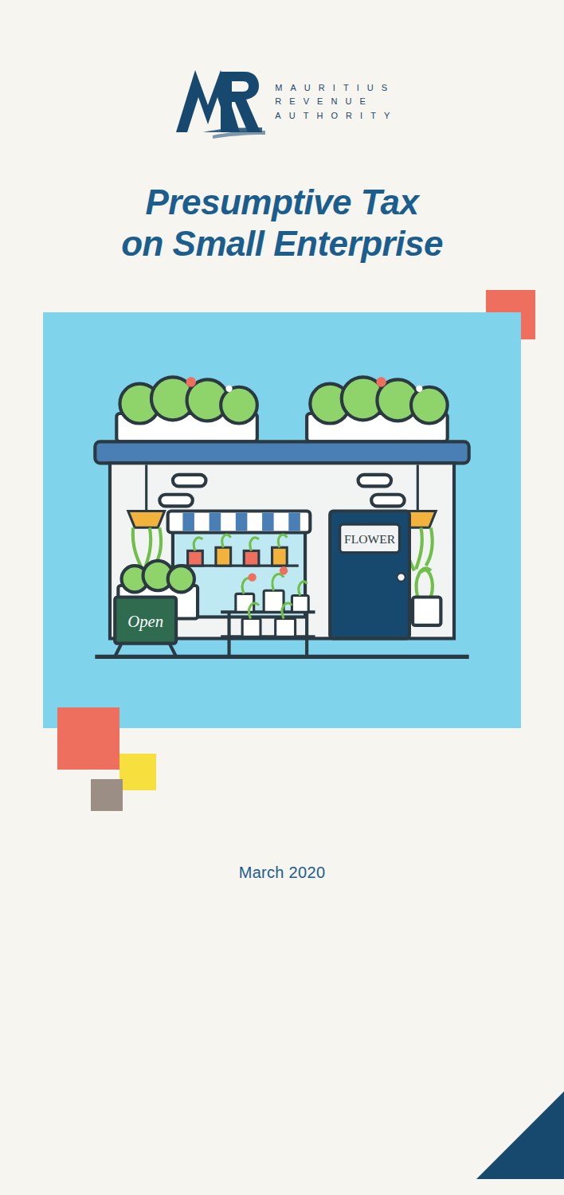M A U R I T I U S
R E V E N U E
A U T H O R I T Y
Presumptive Tax
on Small Enterprise
FLOWER Open
March 2020